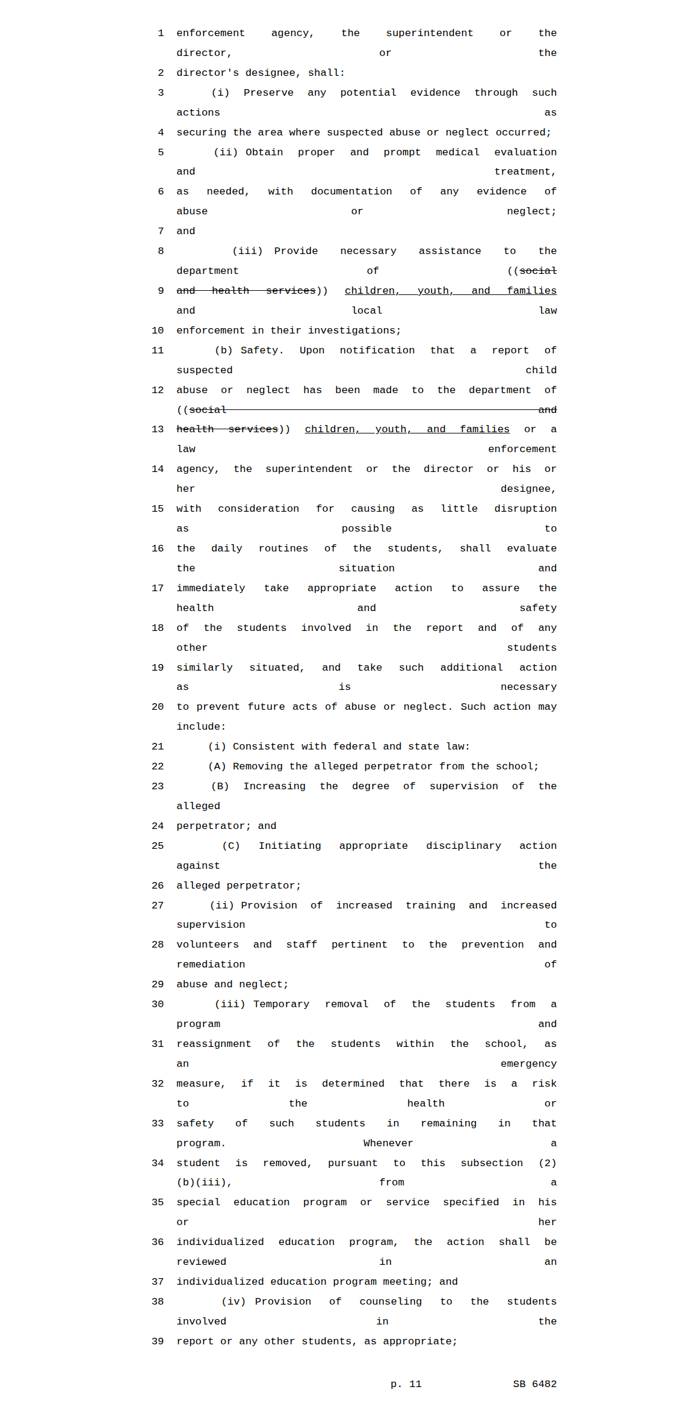1 enforcement agency, the superintendent or the director, or the
2 director's designee, shall:
3 (i) Preserve any potential evidence through such actions as
4 securing the area where suspected abuse or neglect occurred;
5 (ii) Obtain proper and prompt medical evaluation and treatment,
6 as needed, with documentation of any evidence of abuse or neglect;
7 and
8 (iii) Provide necessary assistance to the department of ((social
9 and health services)) children, youth, and families and local law
10 enforcement in their investigations;
11 (b) Safety. Upon notification that a report of suspected child
12 abuse or neglect has been made to the department of ((social and
13 health services)) children, youth, and families or a law enforcement
14 agency, the superintendent or the director or his or her designee,
15 with consideration for causing as little disruption as possible to
16 the daily routines of the students, shall evaluate the situation and
17 immediately take appropriate action to assure the health and safety
18 of the students involved in the report and of any other students
19 similarly situated, and take such additional action as is necessary
20 to prevent future acts of abuse or neglect. Such action may include:
21 (i) Consistent with federal and state law:
22 (A) Removing the alleged perpetrator from the school;
23 (B) Increasing the degree of supervision of the alleged
24 perpetrator; and
25 (C) Initiating appropriate disciplinary action against the
26 alleged perpetrator;
27 (ii) Provision of increased training and increased supervision to
28 volunteers and staff pertinent to the prevention and remediation of
29 abuse and neglect;
30 (iii) Temporary removal of the students from a program and
31 reassignment of the students within the school, as an emergency
32 measure, if it is determined that there is a risk to the health or
33 safety of such students in remaining in that program. Whenever a
34 student is removed, pursuant to this subsection (2)(b)(iii), from a
35 special education program or service specified in his or her
36 individualized education program, the action shall be reviewed in an
37 individualized education program meeting; and
38 (iv) Provision of counseling to the students involved in the
39 report or any other students, as appropriate;
p. 11 SB 6482